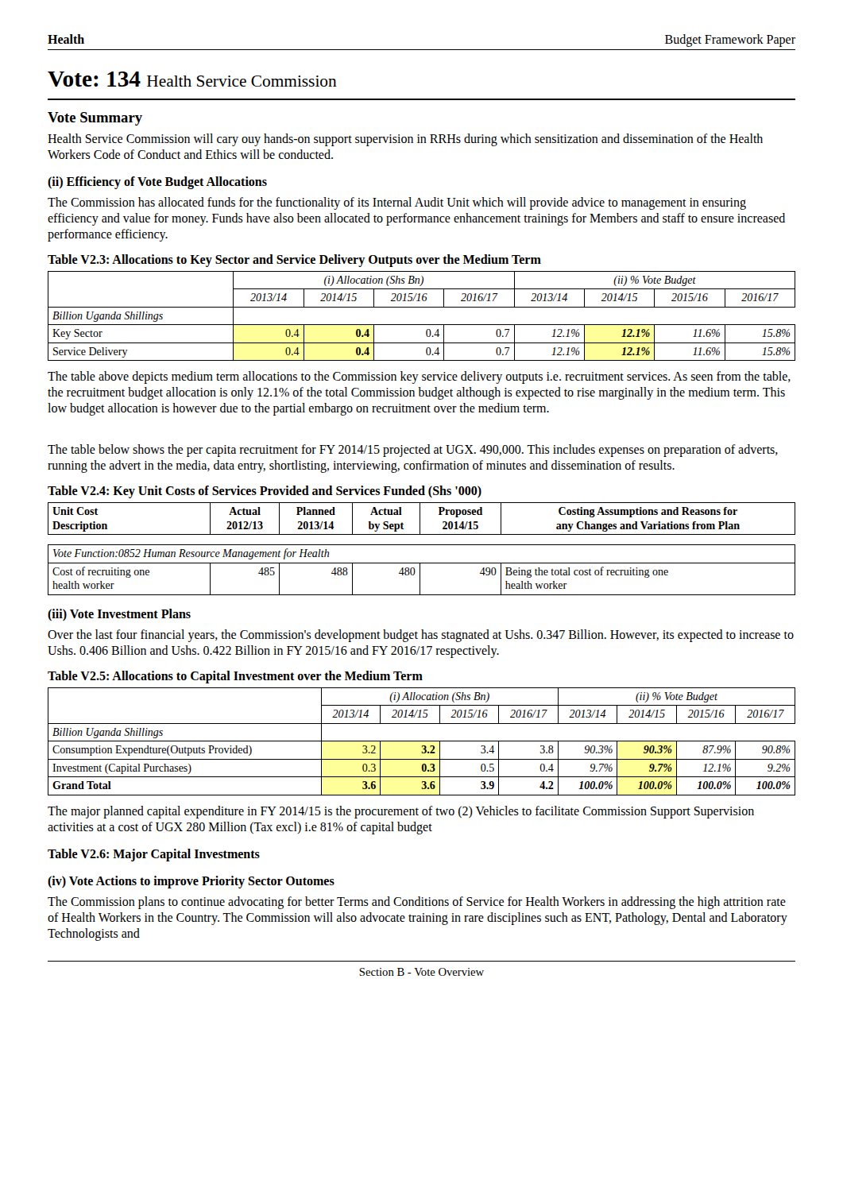Health
Budget Framework Paper
Vote: 134 Health Service Commission
Vote Summary
Health Service Commission will cary ouy hands-on support supervision in RRHs during which sensitization and dissemination of the Health Workers Code of Conduct and Ethics will be conducted.
(ii) Efficiency of Vote Budget Allocations
The Commission has allocated funds for the functionality of its Internal Audit Unit which will provide advice to management in ensuring efficiency and value for money. Funds have also been allocated to performance enhancement trainings for Members and staff to ensure increased performance efficiency.
Table V2.3: Allocations to Key Sector and Service Delivery Outputs over the Medium Term
| | (i) Allocation (Shs Bn) | (ii) % Vote Budget |
| --- | --- | --- |
| 2013/14 | 2014/15 | 2015/16 | 2016/17 | 2013/14 | 2014/15 | 2015/16 | 2016/17 |
| Billion Uganda Shillings | |
| Key Sector | 0.4 | 0.4 | 0.4 | 0.7 | 12.1% | 12.1% | 11.6% | 15.8% |
| Service Delivery | 0.4 | 0.4 | 0.4 | 0.7 | 12.1% | 12.1% | 11.6% | 15.8% |
The table above depicts medium term allocations to the Commission key service delivery outputs i.e. recruitment services. As seen from the table, the recruitment budget allocation is only 12.1% of the total Commission budget although is expected to rise marginally in the medium term. This low budget allocation is however due to the partial embargo on recruitment over the medium term.
The table below shows the per capita recruitment for FY 2014/15 projected at UGX. 490,000. This includes expenses on preparation of adverts, running the advert in the media, data entry, shortlisting, interviewing, confirmation of minutes and dissemination of results.
Table V2.4: Key Unit Costs of Services Provided and Services Funded (Shs '000)
| Unit Cost Description | Actual 2012/13 | Planned 2013/14 | Actual by Sept | Proposed 2014/15 | Costing Assumptions and Reasons for any Changes and Variations from Plan |
| --- | --- | --- | --- | --- | --- |
| Vote Function:0852 Human Resource Management for Health |
| Cost of recruiting one health worker | 485 | 488 | 480 | 490 | Being the total cost of recruiting one health worker |
(iii) Vote Investment Plans
Over the last four financial years, the Commission's development budget has stagnated at Ushs. 0.347 Billion. However, its expected to increase to Ushs. 0.406 Billion and Ushs. 0.422 Billion in FY 2015/16 and FY 2016/17 respectively.
Table V2.5: Allocations to Capital Investment over the Medium Term
| | (i) Allocation (Shs Bn) | (ii) % Vote Budget |
| --- | --- | --- |
| 2013/14 | 2014/15 | 2015/16 | 2016/17 | 2013/14 | 2014/15 | 2015/16 | 2016/17 |
| Billion Uganda Shillings | |
| Consumption Expendture(Outputs Provided) | 3.2 | 3.2 | 3.4 | 3.8 | 90.3% | 90.3% | 87.9% | 90.8% |
| Investment (Capital Purchases) | 0.3 | 0.3 | 0.5 | 0.4 | 9.7% | 9.7% | 12.1% | 9.2% |
| Grand Total | 3.6 | 3.6 | 3.9 | 4.2 | 100.0% | 100.0% | 100.0% | 100.0% |
The major planned capital expenditure in FY 2014/15 is the procurement of two (2) Vehicles to facilitate Commission Support Supervision activities at a cost of UGX 280 Million (Tax excl) i.e 81% of capital budget
Table V2.6: Major Capital Investments
(iv) Vote Actions to improve Priority Sector Outomes
The Commission plans to continue advocating for better Terms and Conditions of Service for Health Workers in addressing the high attrition rate of Health Workers in the Country. The Commission will also advocate training in rare disciplines such as ENT, Pathology, Dental and Laboratory Technologists and
Section B - Vote Overview